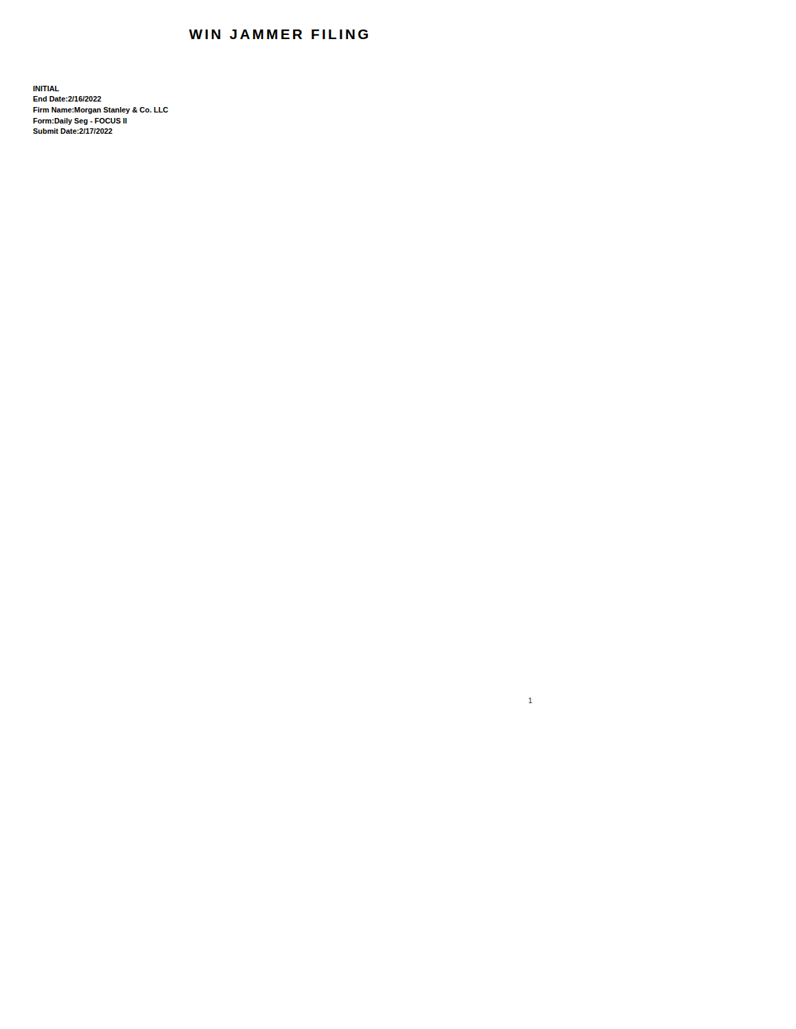WIN JAMMER FILING
INITIAL
End Date:2/16/2022
Firm Name:Morgan Stanley & Co. LLC
Form:Daily Seg - FOCUS II
Submit Date:2/17/2022
1